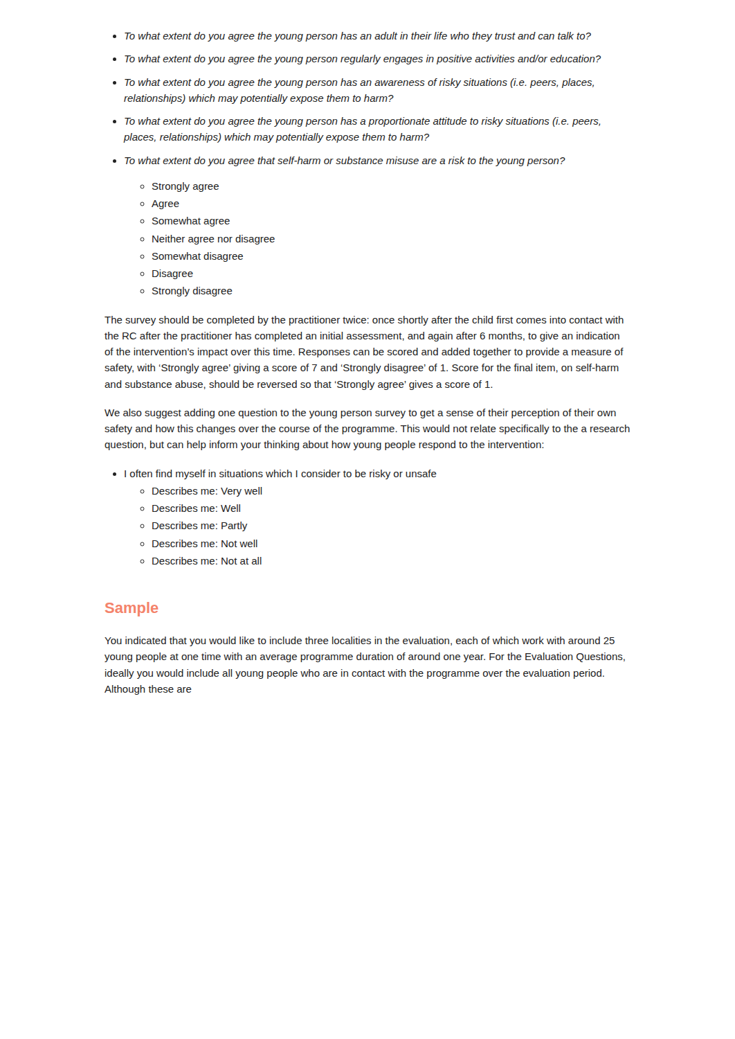To what extent do you agree the young person has an adult in their life who they trust and can talk to?
To what extent do you agree the young person regularly engages in positive activities and/or education?
To what extent do you agree the young person has an awareness of risky situations (i.e. peers, places, relationships) which may potentially expose them to harm?
To what extent do you agree the young person has a proportionate attitude to risky situations (i.e. peers, places, relationships) which may potentially expose them to harm?
To what extent do you agree that self-harm or substance misuse are a risk to the young person?
Strongly agree
Agree
Somewhat agree
Neither agree nor disagree
Somewhat disagree
Disagree
Strongly disagree
The survey should be completed by the practitioner twice: once shortly after the child first comes into contact with the RC after the practitioner has completed an initial assessment, and again after 6 months, to give an indication of the intervention’s impact over this time. Responses can be scored and added together to provide a measure of safety, with ‘Strongly agree’ giving a score of 7 and ‘Strongly disagree’ of 1. Score for the final item, on self-harm and substance abuse, should be reversed so that ‘Strongly agree’ gives a score of 1.
We also suggest adding one question to the young person survey to get a sense of their perception of their own safety and how this changes over the course of the programme. This would not relate specifically to the a research question, but can help inform your thinking about how young people respond to the intervention:
I often find myself in situations which I consider to be risky or unsafe
Describes me: Very well
Describes me: Well
Describes me: Partly
Describes me: Not well
Describes me: Not at all
Sample
You indicated that you would like to include three localities in the evaluation, each of which work with around 25 young people at one time with an average programme duration of around one year. For the Evaluation Questions, ideally you would include all young people who are in contact with the programme over the evaluation period. Although these are